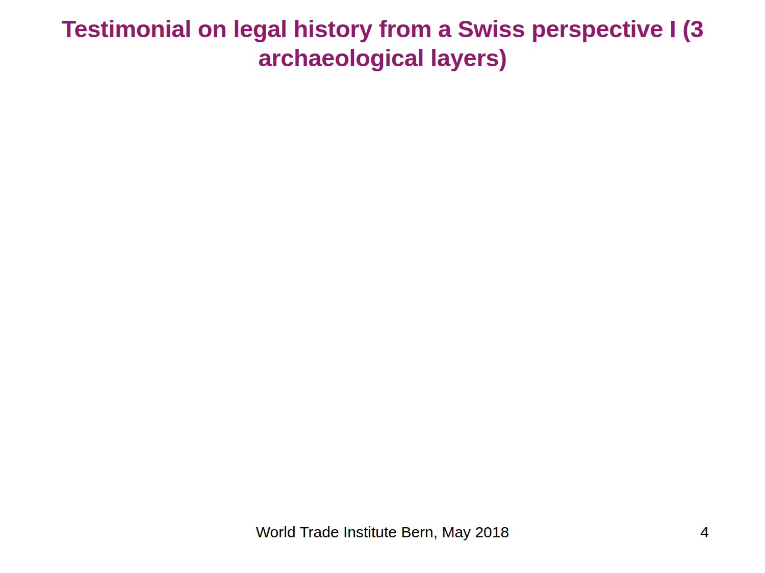Testimonial on legal history from a Swiss perspective I (3 archaeological layers)
World Trade Institute Bern, May 2018
4